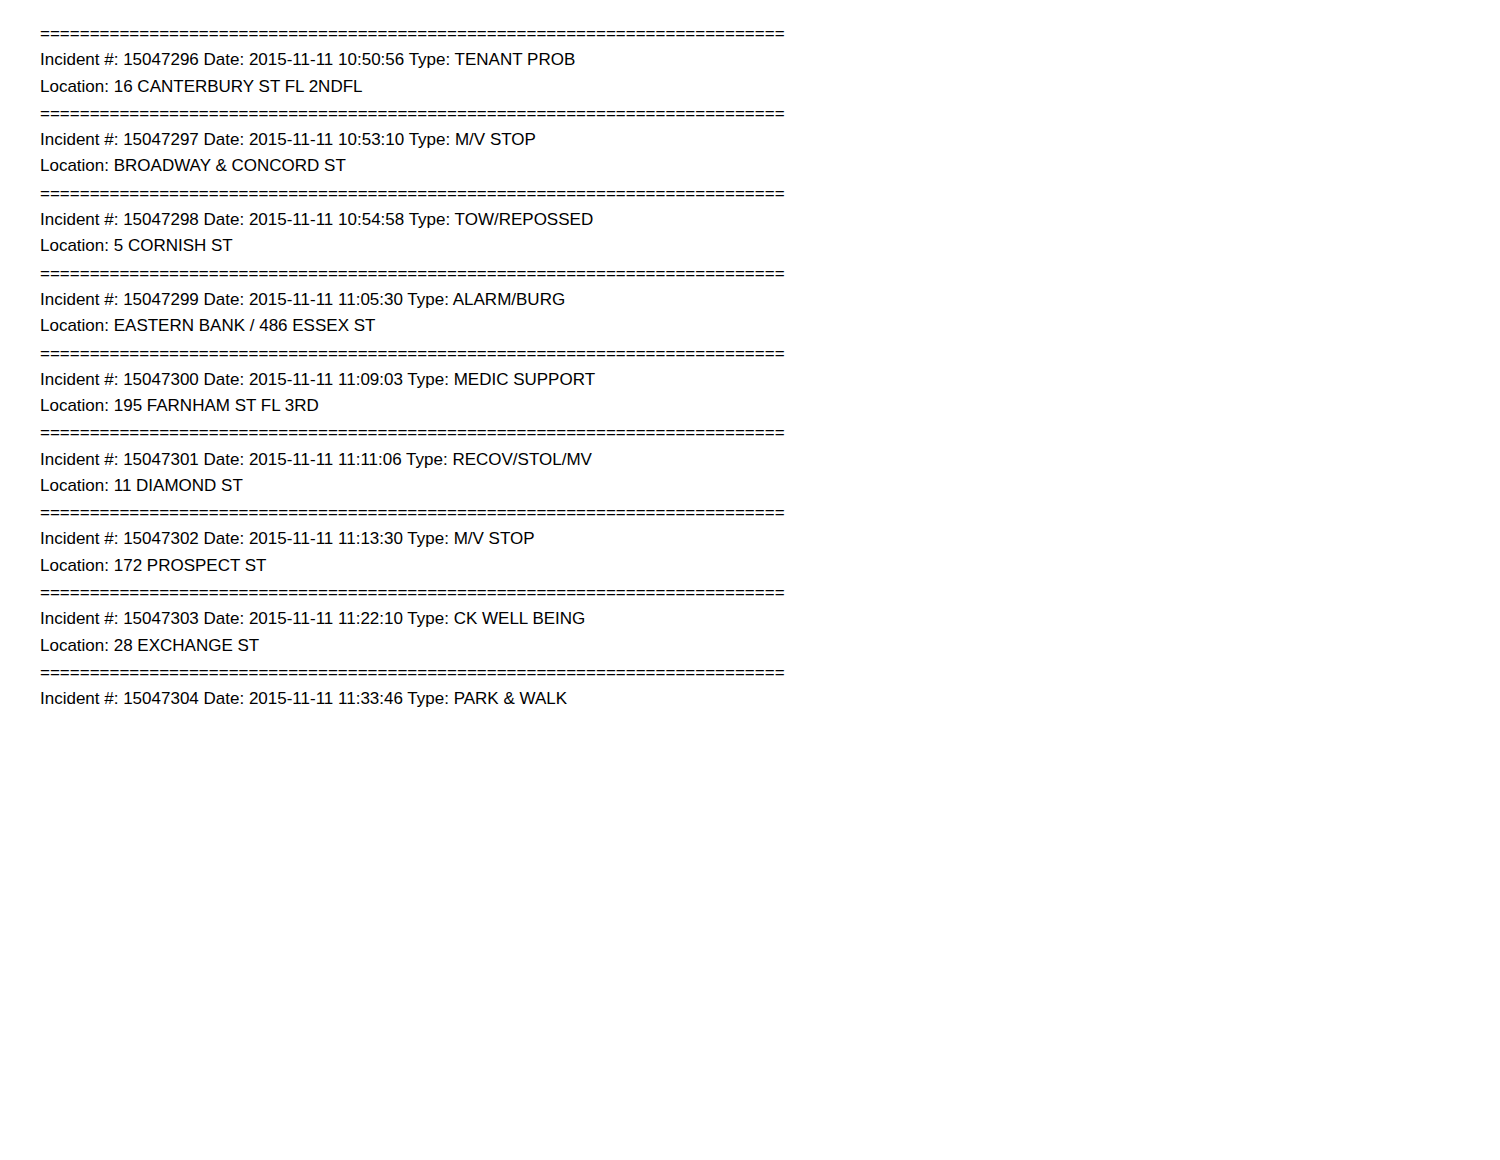===========================================================================
Incident #: 15047296 Date: 2015-11-11 10:50:56 Type: TENANT PROB
Location: 16 CANTERBURY ST FL 2NDFL
===========================================================================
Incident #: 15047297 Date: 2015-11-11 10:53:10 Type: M/V STOP
Location: BROADWAY & CONCORD ST
===========================================================================
Incident #: 15047298 Date: 2015-11-11 10:54:58 Type: TOW/REPOSSED
Location: 5 CORNISH ST
===========================================================================
Incident #: 15047299 Date: 2015-11-11 11:05:30 Type: ALARM/BURG
Location: EASTERN BANK / 486 ESSEX ST
===========================================================================
Incident #: 15047300 Date: 2015-11-11 11:09:03 Type: MEDIC SUPPORT
Location: 195 FARNHAM ST FL 3RD
===========================================================================
Incident #: 15047301 Date: 2015-11-11 11:11:06 Type: RECOV/STOL/MV
Location: 11 DIAMOND ST
===========================================================================
Incident #: 15047302 Date: 2015-11-11 11:13:30 Type: M/V STOP
Location: 172 PROSPECT ST
===========================================================================
Incident #: 15047303 Date: 2015-11-11 11:22:10 Type: CK WELL BEING
Location: 28 EXCHANGE ST
===========================================================================
Incident #: 15047304 Date: 2015-11-11 11:33:46 Type: PARK & WALK